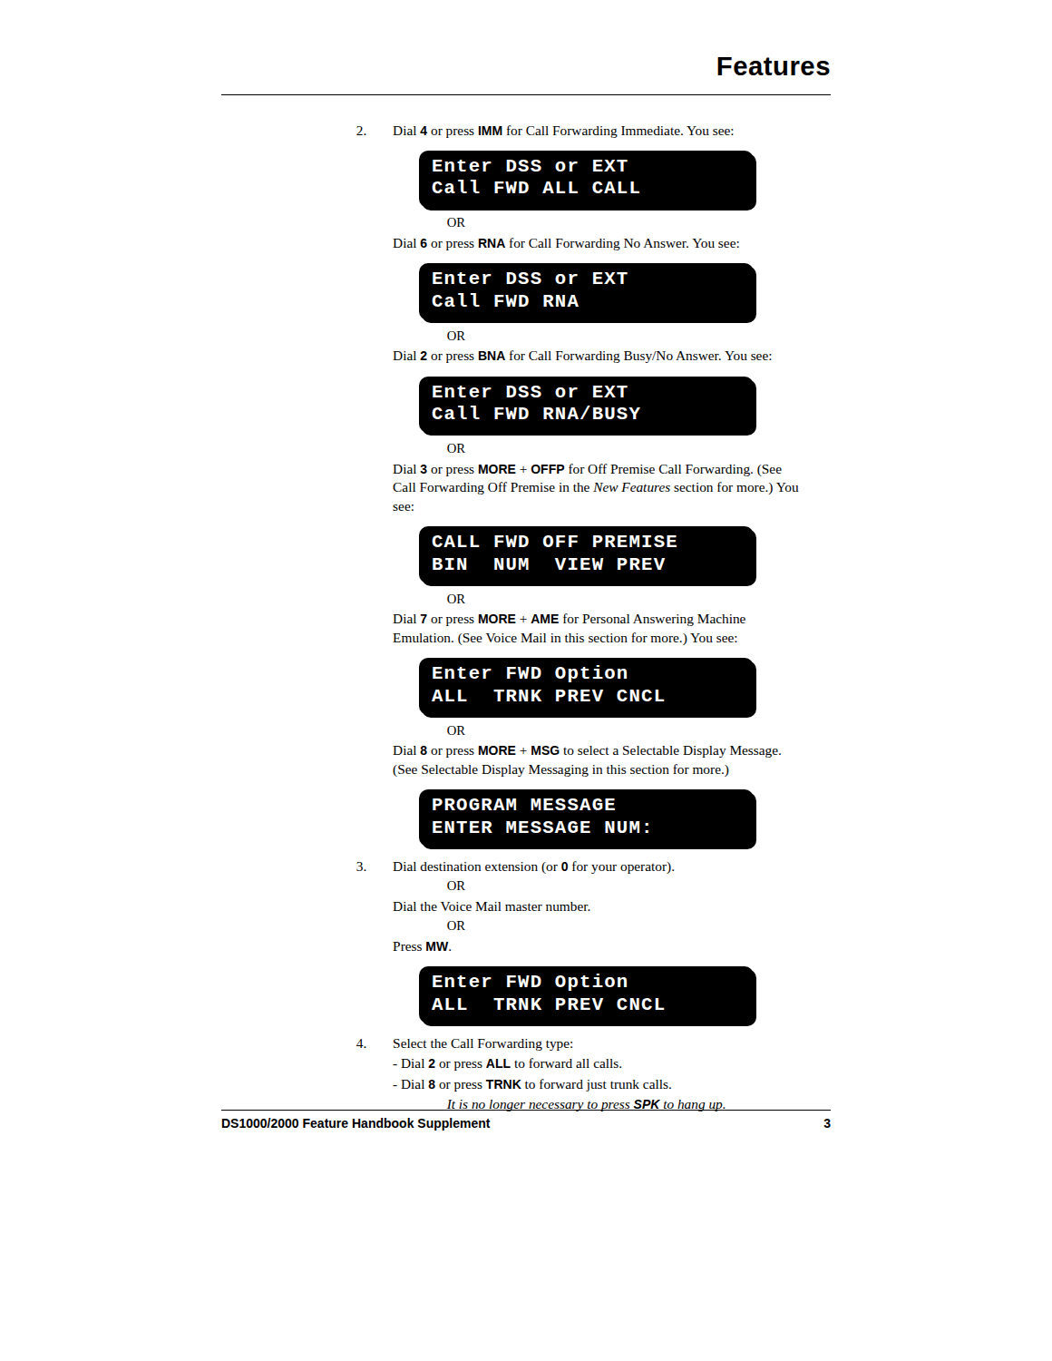Features
2.
Dial 4 or press IMM for Call Forwarding Immediate. You see:
Enter DSS or EXT Call FWD ALL CALL
OR
Dial 6 or press RNA for Call Forwarding No Answer. You see:
Enter DSS or EXT Call FWD RNA
OR
Dial 2 or press BNA for Call Forwarding Busy/No Answer. You see:
Enter DSS or EXT Call FWD RNA/BUSY
OR
Dial 3 or press MORE + OFFP for Off Premise Call Forwarding. (See Call Forwarding Off Premise in the New Features section for more.) You see:
CALL FWD OFF PREMISE BIN NUM VIEW PREV
OR
Dial 7 or press MORE + AME for Personal Answering Machine Emulation. (See Voice Mail in this section for more.) You see:
Enter FWD Option ALL TRNK PREV CNCL
OR
Dial 8 or press MORE + MSG to select a Selectable Display Message. (See Selectable Display Messaging in this section for more.)
PROGRAM MESSAGE ENTER MESSAGE NUM:
3.
Dial destination extension (or 0 for your operator).
OR
Dial the Voice Mail master number.
OR
Press MW.
Enter FWD Option ALL TRNK PREV CNCL
4.
Select the Call Forwarding type:
- Dial 2 or press ALL to forward all calls.
- Dial 8 or press TRNK to forward just trunk calls.
It is no longer necessary to press SPK to hang up.
DS1000/2000 Feature Handbook Supplement
3